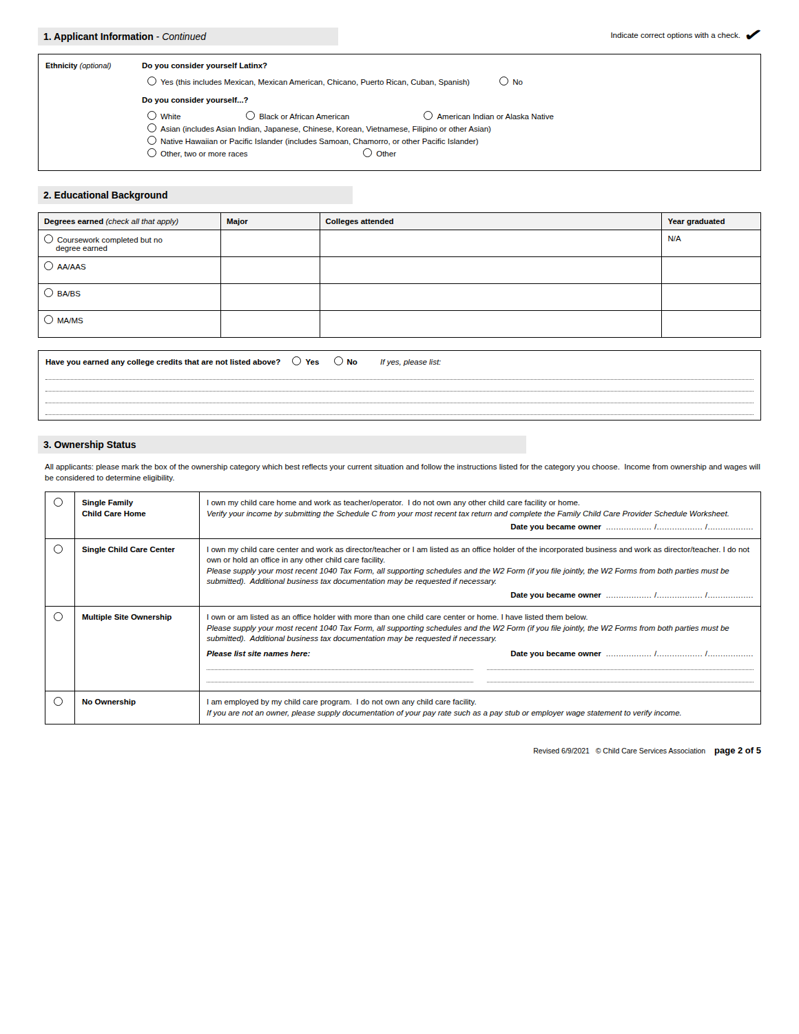1. Applicant Information - Continued
Indicate correct options with a check. ✓
Ethnicity (optional)
Do you consider yourself Latinx?
Yes (this includes Mexican, Mexican American, Chicano, Puerto Rican, Cuban, Spanish) No
Do you consider yourself...?
White Black or African American American Indian or Alaska Native
Asian (includes Asian Indian, Japanese, Chinese, Korean, Vietnamese, Filipino or other Asian)
Native Hawaiian or Pacific Islander (includes Samoan, Chamorro, or other Pacific Islander)
Other, two or more races Other
2. Educational Background
| Degrees earned (check all that apply) | Major | Colleges attended | Year graduated |
| --- | --- | --- | --- |
| Coursework completed but no degree earned | | | N/A |
| AA/AAS | | | |
| BA/BS | | | |
| MA/MS | | | |
Have you earned any college credits that are not listed above? Yes No If yes, please list:
3. Ownership Status
All applicants: please mark the box of the ownership category which best reflects your current situation and follow the instructions listed for the category you choose. Income from ownership and wages will be considered to determine eligibility.
| | Single Family Child Care Home | I own my child care home and work as teacher/operator. I do not own any other child care facility or home. Verify your income by submitting the Schedule C from your most recent tax return and complete the Family Child Care Provider Schedule Worksheet. Date you became owner .................. /.................. /.................. |
| | Single Child Care Center | I own my child care center and work as director/teacher or I am listed as an office holder of the incorporated business and work as director/teacher. I do not own or hold an office in any other child care facility. Please supply your most recent 1040 Tax Form, all supporting schedules and the W2 Form (if you file jointly, the W2 Forms from both parties must be submitted). Additional business tax documentation may be requested if necessary. Date you became owner .................. /.................. /.................. |
| | Multiple Site Ownership | I own or am listed as an office holder with more than one child care center or home. I have listed them below. Please supply your most recent 1040 Tax Form, all supporting schedules and the W2 Form (if you file jointly, the W2 Forms from both parties must be submitted). Additional business tax documentation may be requested if necessary. Please list site names here: Date you became owner .................. /.................. /.................. |
| | No Ownership | I am employed by my child care program. I do not own any child care facility. If you are not an owner, please supply documentation of your pay rate such as a pay stub or employer wage statement to verify income. |
Revised 6/9/2021 © Child Care Services Association page 2 of 5